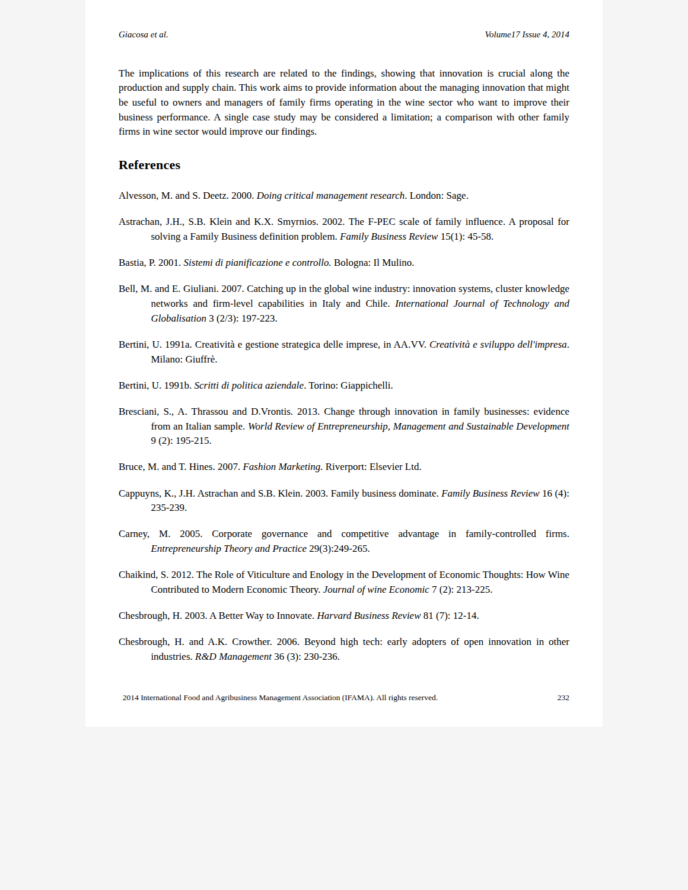Giacosa et al.
Volume17 Issue 4, 2014
The implications of this research are related to the findings, showing that innovation is crucial along the production and supply chain. This work aims to provide information about the managing innovation that might be useful to owners and managers of family firms operating in the wine sector who want to improve their business performance. A single case study may be considered a limitation; a comparison with other family firms in wine sector would improve our findings.
References
Alvesson, M. and S. Deetz. 2000. Doing critical management research. London: Sage.
Astrachan, J.H., S.B. Klein and K.X. Smyrnios. 2002. The F-PEC scale of family influence. A proposal for solving a Family Business definition problem. Family Business Review 15(1): 45-58.
Bastia, P. 2001. Sistemi di pianificazione e controllo. Bologna: Il Mulino.
Bell, M. and E. Giuliani. 2007. Catching up in the global wine industry: innovation systems, cluster knowledge networks and firm-level capabilities in Italy and Chile. International Journal of Technology and Globalisation 3 (2/3): 197-223.
Bertini, U. 1991a. Creatività e gestione strategica delle imprese, in AA.VV. Creatività e sviluppo dell'impresa. Milano: Giuffrè.
Bertini, U. 1991b. Scritti di politica aziendale. Torino: Giappichelli.
Bresciani, S., A. Thrassou and D.Vrontis. 2013. Change through innovation in family businesses: evidence from an Italian sample. World Review of Entrepreneurship, Management and Sustainable Development 9 (2): 195-215.
Bruce, M. and T. Hines. 2007. Fashion Marketing. Riverport: Elsevier Ltd.
Cappuyns, K., J.H. Astrachan and S.B. Klein. 2003. Family business dominate. Family Business Review 16 (4): 235-239.
Carney, M. 2005. Corporate governance and competitive advantage in family-controlled firms. Entrepreneurship Theory and Practice 29(3):249-265.
Chaikind, S. 2012. The Role of Viticulture and Enology in the Development of Economic Thoughts: How Wine Contributed to Modern Economic Theory. Journal of wine Economic 7 (2): 213-225.
Chesbrough, H. 2003. A Better Way to Innovate. Harvard Business Review 81 (7): 12-14.
Chesbrough, H. and A.K. Crowther. 2006. Beyond high tech: early adopters of open innovation in other industries. R&D Management 36 (3): 230-236.
2014 International Food and Agribusiness Management Association (IFAMA). All rights reserved.
232